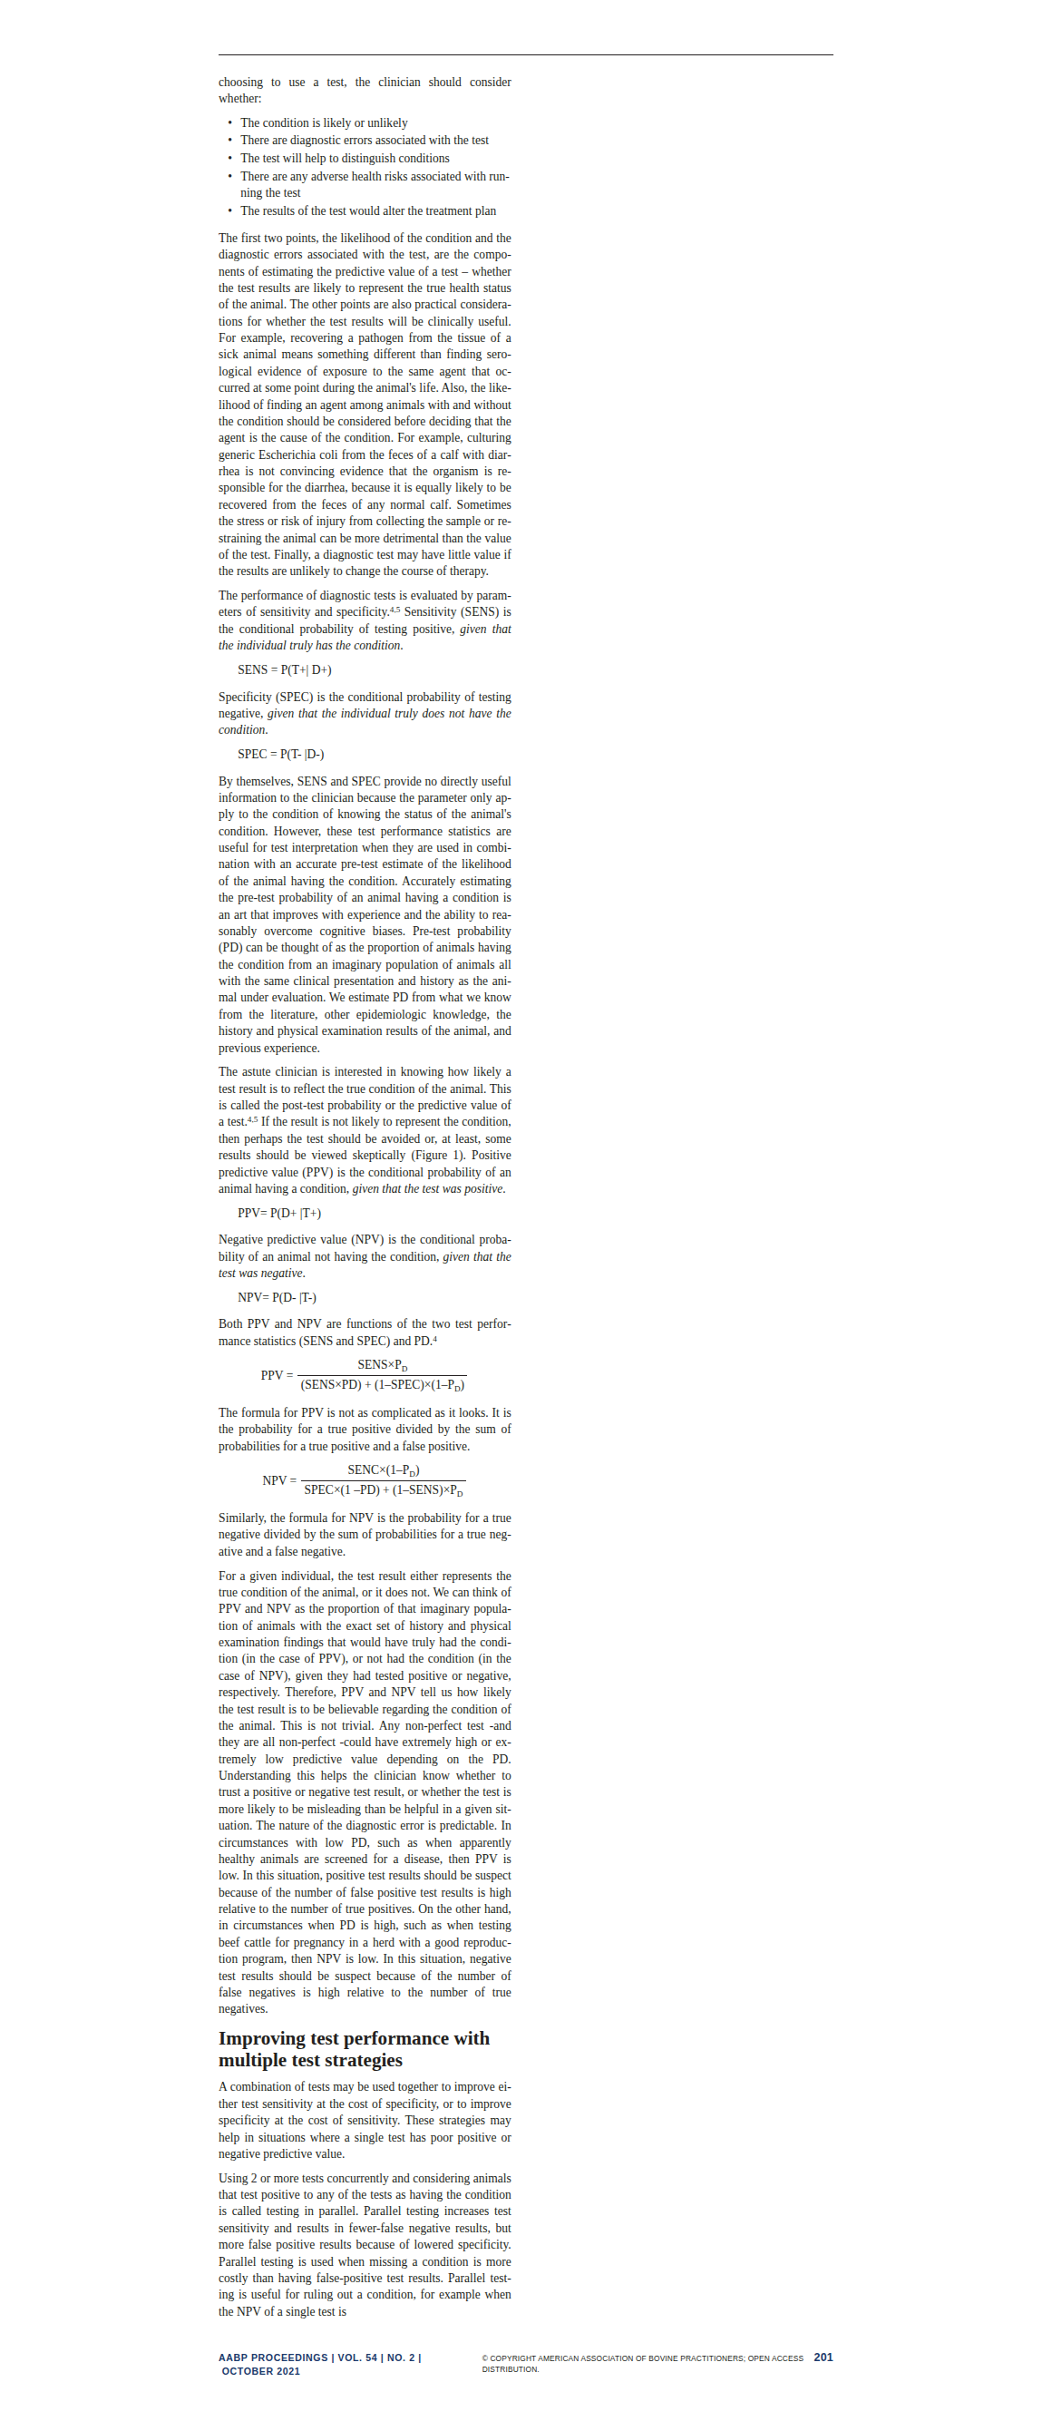choosing to use a test, the clinician should consider whether:
The condition is likely or unlikely
There are diagnostic errors associated with the test
The test will help to distinguish conditions
There are any adverse health risks associated with running the test
The results of the test would alter the treatment plan
The first two points, the likelihood of the condition and the diagnostic errors associated with the test, are the components of estimating the predictive value of a test – whether the test results are likely to represent the true health status of the animal. The other points are also practical considerations for whether the test results will be clinically useful. For example, recovering a pathogen from the tissue of a sick animal means something different than finding serological evidence of exposure to the same agent that occurred at some point during the animal's life. Also, the likelihood of finding an agent among animals with and without the condition should be considered before deciding that the agent is the cause of the condition. For example, culturing generic Escherichia coli from the feces of a calf with diarrhea is not convincing evidence that the organism is responsible for the diarrhea, because it is equally likely to be recovered from the feces of any normal calf. Sometimes the stress or risk of injury from collecting the sample or restraining the animal can be more detrimental than the value of the test. Finally, a diagnostic test may have little value if the results are unlikely to change the course of therapy.
The performance of diagnostic tests is evaluated by parameters of sensitivity and specificity.4,5 Sensitivity (SENS) is the conditional probability of testing positive, given that the individual truly has the condition.
SENS = P(T+| D+)
Specificity (SPEC) is the conditional probability of testing negative, given that the individual truly does not have the condition.
SPEC = P(T- |D-)
By themselves, SENS and SPEC provide no directly useful information to the clinician because the parameter only apply to the condition of knowing the status of the animal's condition. However, these test performance statistics are useful for test interpretation when they are used in combination with an accurate pre-test estimate of the likelihood of the animal having the condition. Accurately estimating the pre-test probability of an animal having a condition is an art that improves with experience and the ability to reasonably overcome cognitive biases. Pre-test probability (PD) can be thought of as the proportion of animals having the condition from an imaginary population of animals all with the same clinical presentation and history as the animal under evaluation. We estimate PD from what we know from the literature, other epidemiologic knowledge, the history and physical examination results of the animal, and previous experience.
The astute clinician is interested in knowing how likely a test result is to reflect the true condition of the animal. This is called the post-test probability or the predictive value of a test.4,5 If the result is not likely to represent the condition, then perhaps the test should be avoided or, at least, some results should be viewed skeptically (Figure 1). Positive predictive value (PPV) is the conditional probability of an animal having a condition, given that the test was positive.
PPV= P(D+ |T+)
Negative predictive value (NPV) is the conditional probability of an animal not having the condition, given that the test was negative.
NPV= P(D- |T-)
Both PPV and NPV are functions of the two test performance statistics (SENS and SPEC) and PD.4
PPV = SENS×PD (SENS×PD) + (1–SPEC)×(1–PD)
The formula for PPV is not as complicated as it looks. It is the probability for a true positive divided by the sum of probabilities for a true positive and a false positive.
NPV = SENC×(1–PD) SPEC×(1 –PD) + (1–SENS)×PD
Similarly, the formula for NPV is the probability for a true negative divided by the sum of probabilities for a true negative and a false negative.
For a given individual, the test result either represents the true condition of the animal, or it does not. We can think of PPV and NPV as the proportion of that imaginary population of animals with the exact set of history and physical examination findings that would have truly had the condition (in the case of PPV), or not had the condition (in the case of NPV), given they had tested positive or negative, respectively. Therefore, PPV and NPV tell us how likely the test result is to be believable regarding the condition of the animal. This is not trivial. Any non-perfect test -and they are all non-perfect -could have extremely high or extremely low predictive value depending on the PD. Understanding this helps the clinician know whether to trust a positive or negative test result, or whether the test is more likely to be misleading than be helpful in a given situation. The nature of the diagnostic error is predictable. In circumstances with low PD, such as when apparently healthy animals are screened for a disease, then PPV is low. In this situation, positive test results should be suspect because of the number of false positive test results is high relative to the number of true positives. On the other hand, in circumstances when PD is high, such as when testing beef cattle for pregnancy in a herd with a good reproduction program, then NPV is low. In this situation, negative test results should be suspect because of the number of false negatives is high relative to the number of true negatives.
Improving test performance with multiple test strategies
A combination of tests may be used together to improve either test sensitivity at the cost of specificity, or to improve specificity at the cost of sensitivity. These strategies may help in situations where a single test has poor positive or negative predictive value.
Using 2 or more tests concurrently and considering animals that test positive to any of the tests as having the condition is called testing in parallel. Parallel testing increases test sensitivity and results in fewer-false negative results, but more false positive results because of lowered specificity. Parallel testing is used when missing a condition is more costly than having false-positive test results. Parallel testing is useful for ruling out a condition, for example when the NPV of a single test is
AABP PROCEEDINGS | VOL. 54 | NO. 2 | OCTOBER 2021 © COPYRIGHT AMERICAN ASSOCIATION OF BOVINE PRACTITIONERS; OPEN ACCESS DISTRIBUTION. 201